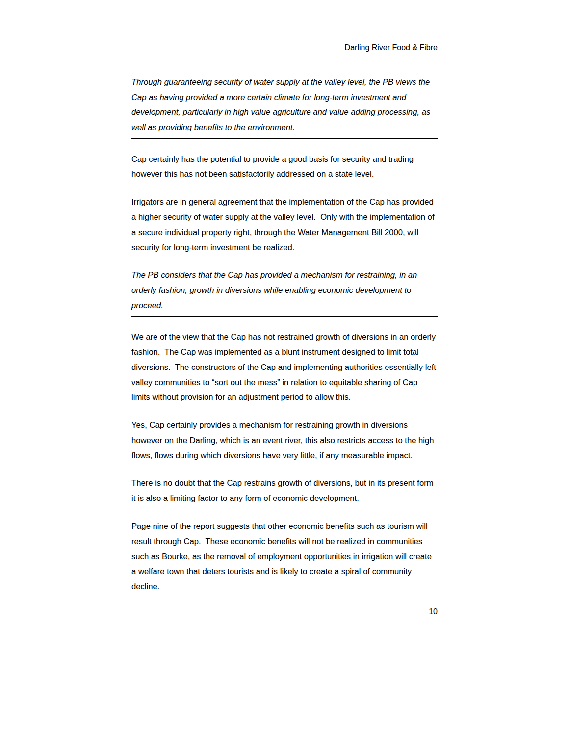Darling River Food & Fibre
Through guaranteeing security of water supply at the valley level, the PB views the Cap as having provided a more certain climate for long-term investment and development, particularly in high value agriculture and value adding processing, as well as providing benefits to the environment.
Cap certainly has the potential to provide a good basis for security and trading however this has not been satisfactorily addressed on a state level.
Irrigators are in general agreement that the implementation of the Cap has provided a higher security of water supply at the valley level. Only with the implementation of a secure individual property right, through the Water Management Bill 2000, will security for long-term investment be realized.
The PB considers that the Cap has provided a mechanism for restraining, in an orderly fashion, growth in diversions while enabling economic development to proceed.
We are of the view that the Cap has not restrained growth of diversions in an orderly fashion. The Cap was implemented as a blunt instrument designed to limit total diversions. The constructors of the Cap and implementing authorities essentially left valley communities to “sort out the mess” in relation to equitable sharing of Cap limits without provision for an adjustment period to allow this.
Yes, Cap certainly provides a mechanism for restraining growth in diversions however on the Darling, which is an event river, this also restricts access to the high flows, flows during which diversions have very little, if any measurable impact.
There is no doubt that the Cap restrains growth of diversions, but in its present form it is also a limiting factor to any form of economic development.
Page nine of the report suggests that other economic benefits such as tourism will result through Cap. These economic benefits will not be realized in communities such as Bourke, as the removal of employment opportunities in irrigation will create a welfare town that deters tourists and is likely to create a spiral of community decline.
10